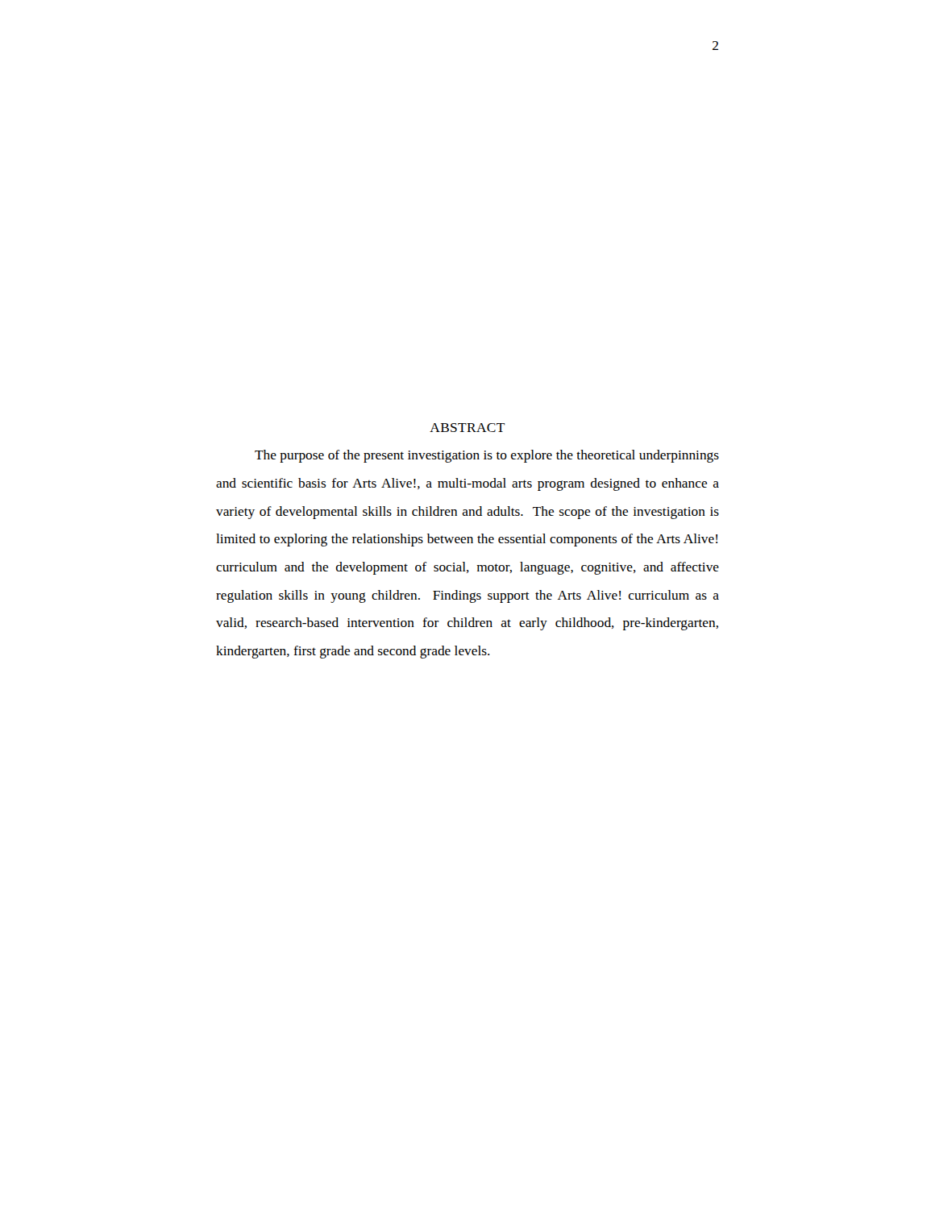2
ABSTRACT
The purpose of the present investigation is to explore the theoretical underpinnings and scientific basis for Arts Alive!, a multi-modal arts program designed to enhance a variety of developmental skills in children and adults. The scope of the investigation is limited to exploring the relationships between the essential components of the Arts Alive! curriculum and the development of social, motor, language, cognitive, and affective regulation skills in young children. Findings support the Arts Alive! curriculum as a valid, research-based intervention for children at early childhood, pre-kindergarten, kindergarten, first grade and second grade levels.